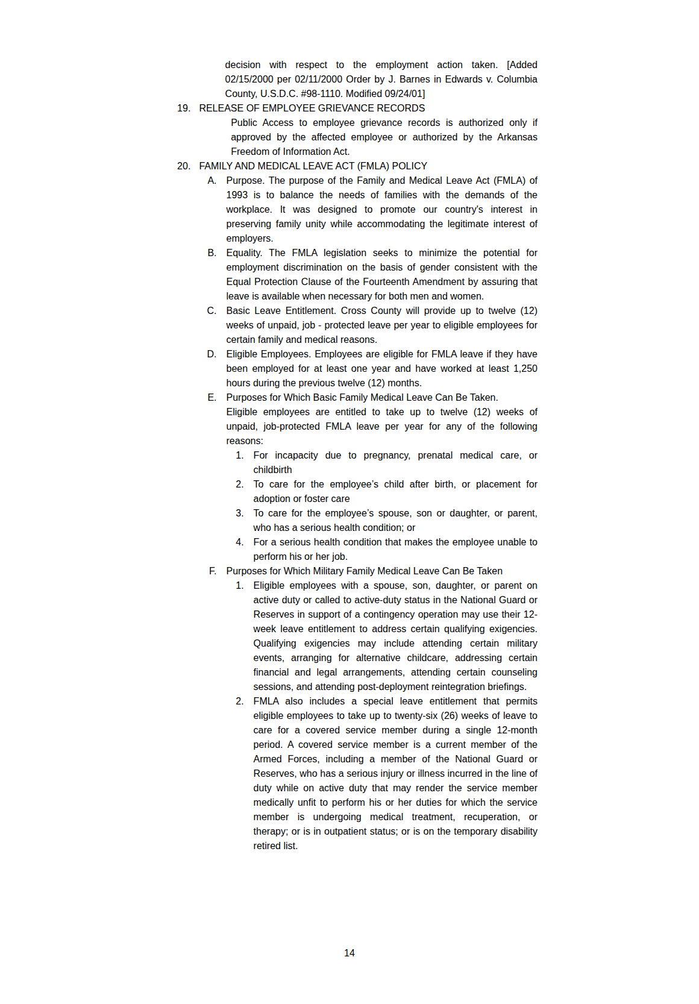decision with respect to the employment action taken. [Added 02/15/2000 per 02/11/2000 Order by J. Barnes in Edwards v. Columbia County, U.S.D.C. #98-1110. Modified 09/24/01]
Release of Employee Grievance Records
Public Access to employee grievance records is authorized only if approved by the affected employee or authorized by the Arkansas Freedom of Information Act.
Family and Medical Leave Act (FMLA) Policy
Purpose. The purpose of the Family and Medical Leave Act (FMLA) of 1993 is to balance the needs of families with the demands of the workplace. It was designed to promote our country's interest in preserving family unity while accommodating the legitimate interest of employers.
Equality. The FMLA legislation seeks to minimize the potential for employment discrimination on the basis of gender consistent with the Equal Protection Clause of the Fourteenth Amendment by assuring that leave is available when necessary for both men and women.
Basic Leave Entitlement. Cross County will provide up to twelve (12) weeks of unpaid, job - protected leave per year to eligible employees for certain family and medical reasons.
Eligible Employees. Employees are eligible for FMLA leave if they have been employed for at least one year and have worked at least 1,250 hours during the previous twelve (12) months.
Purposes for Which Basic Family Medical Leave Can Be Taken.
Eligible employees are entitled to take up to twelve (12) weeks of unpaid, job-protected FMLA leave per year for any of the following reasons:
For incapacity due to pregnancy, prenatal medical care, or childbirth
To care for the employee’s child after birth, or placement for adoption or foster care
To care for the employee’s spouse, son or daughter, or parent, who has a serious health condition; or
For a serious health condition that makes the employee unable to perform his or her job.
Purposes for Which Military Family Medical Leave Can Be Taken
Eligible employees with a spouse, son, daughter, or parent on active duty or called to active-duty status in the National Guard or Reserves in support of a contingency operation may use their 12-week leave entitlement to address certain qualifying exigencies. Qualifying exigencies may include attending certain military events, arranging for alternative childcare, addressing certain financial and legal arrangements, attending certain counseling sessions, and attending post-deployment reintegration briefings.
FMLA also includes a special leave entitlement that permits eligible employees to take up to twenty-six (26) weeks of leave to care for a covered service member during a single 12-month period. A covered service member is a current member of the Armed Forces, including a member of the National Guard or Reserves, who has a serious injury or illness incurred in the line of duty while on active duty that may render the service member medically unfit to perform his or her duties for which the service member is undergoing medical treatment, recuperation, or therapy; or is in outpatient status; or is on the temporary disability retired list.
14